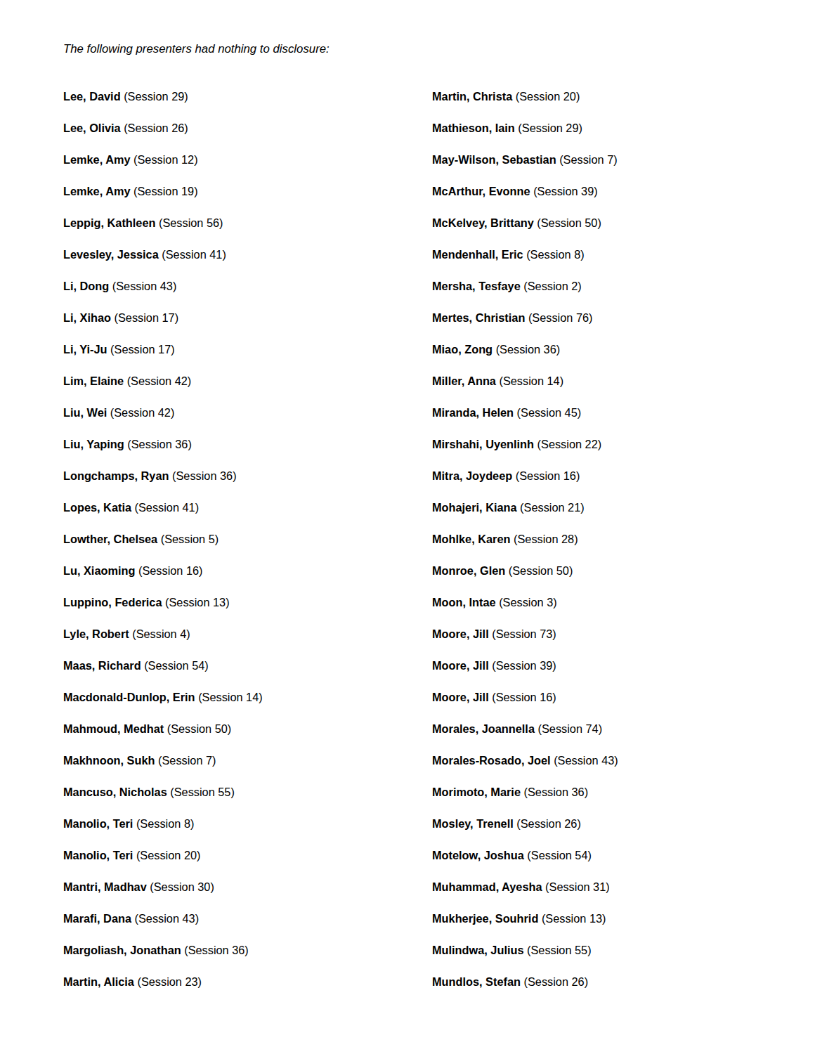The following presenters had nothing to disclosure:
Lee, David (Session 29)
Lee, Olivia (Session 26)
Lemke, Amy (Session 12)
Lemke, Amy (Session 19)
Leppig, Kathleen (Session 56)
Levesley, Jessica (Session 41)
Li, Dong (Session 43)
Li, Xihao (Session 17)
Li, Yi-Ju (Session 17)
Lim, Elaine (Session 42)
Liu, Wei (Session 42)
Liu, Yaping (Session 36)
Longchamps, Ryan (Session 36)
Lopes, Katia (Session 41)
Lowther, Chelsea (Session 5)
Lu, Xiaoming (Session 16)
Luppino, Federica (Session 13)
Lyle, Robert (Session 4)
Maas, Richard (Session 54)
Macdonald-Dunlop, Erin (Session 14)
Mahmoud, Medhat (Session 50)
Makhnoon, Sukh (Session 7)
Mancuso, Nicholas (Session 55)
Manolio, Teri (Session 8)
Manolio, Teri (Session 20)
Mantri, Madhav (Session 30)
Marafi, Dana (Session 43)
Margoliash, Jonathan (Session 36)
Martin, Alicia (Session 23)
Martin, Christa (Session 20)
Mathieson, Iain (Session 29)
May-Wilson, Sebastian (Session 7)
McArthur, Evonne (Session 39)
McKelvey, Brittany (Session 50)
Mendenhall, Eric (Session 8)
Mersha, Tesfaye (Session 2)
Mertes, Christian (Session 76)
Miao, Zong (Session 36)
Miller, Anna (Session 14)
Miranda, Helen (Session 45)
Mirshahi, Uyenlinh (Session 22)
Mitra, Joydeep (Session 16)
Mohajeri, Kiana (Session 21)
Mohlke, Karen (Session 28)
Monroe, Glen (Session 50)
Moon, Intae (Session 3)
Moore, Jill (Session 73)
Moore, Jill (Session 39)
Moore, Jill (Session 16)
Morales, Joannella (Session 74)
Morales-Rosado, Joel (Session 43)
Morimoto, Marie (Session 36)
Mosley, Trenell (Session 26)
Motelow, Joshua (Session 54)
Muhammad, Ayesha (Session 31)
Mukherjee, Souhrid (Session 13)
Mulindwa, Julius (Session 55)
Mundlos, Stefan (Session 26)